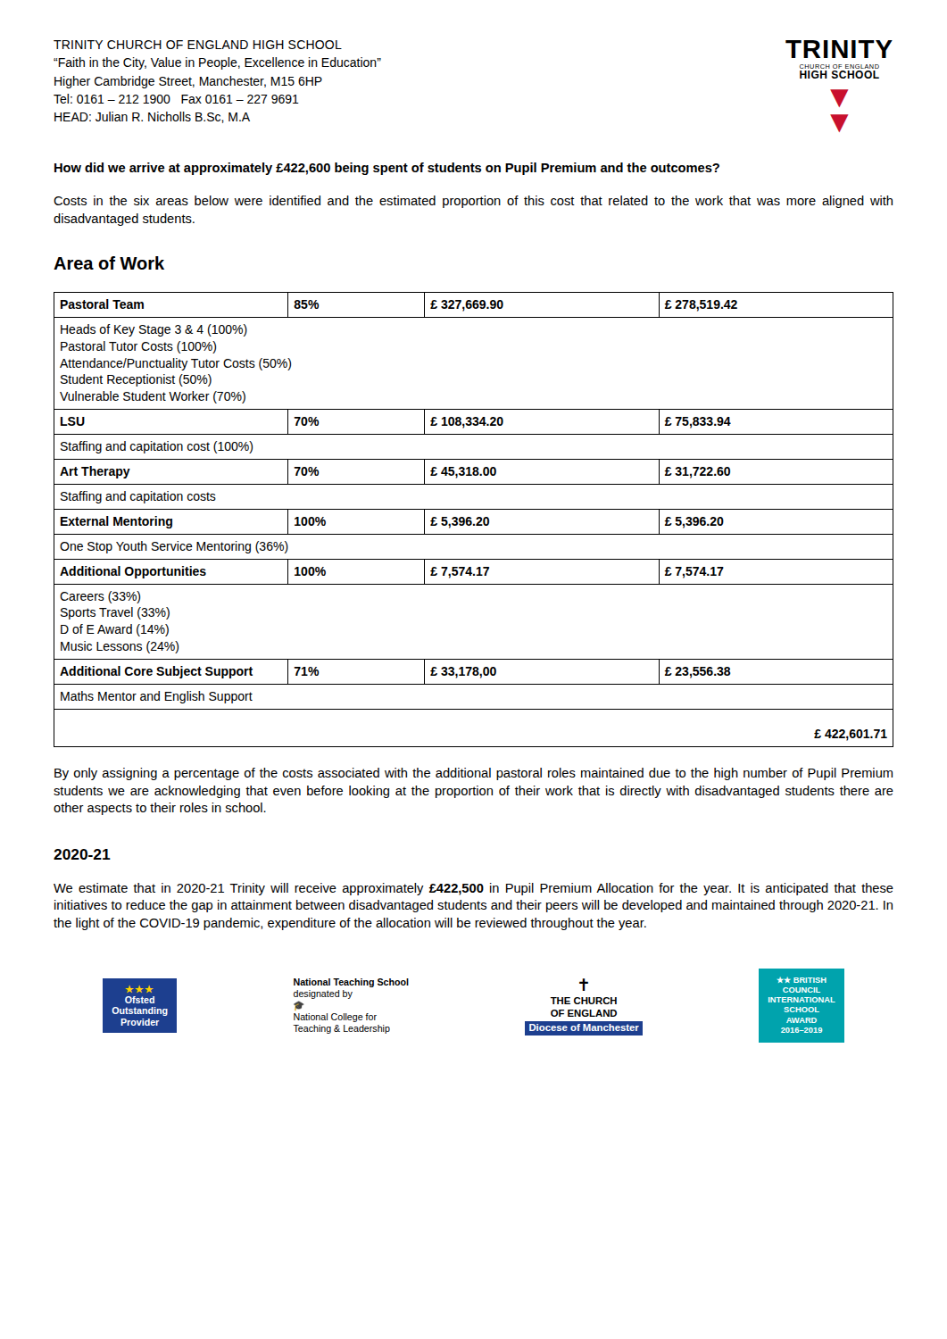TRINITY CHURCH OF ENGLAND HIGH SCHOOL
“Faith in the City, Value in People, Excellence in Education”
Higher Cambridge Street, Manchester, M15 6HP
Tel: 0161 – 212 1900 Fax 0161 – 227 9691
HEAD: Julian R. Nicholls B.Sc, M.A
TRINITY
CHURCH OF ENGLAND
HIGH SCHOOL
▼
▼
How did we arrive at approximately £422,600 being spent of students on Pupil Premium and the outcomes?
Costs in the six areas below were identified and the estimated proportion of this cost that related to the work that was more aligned with disadvantaged students.
Area of Work
| Pastoral Team | 85% | £ 327,669.90 | £ 278,519.42 |
| Heads of Key Stage 3 & 4 (100%) Pastoral Tutor Costs (100%) Attendance/Punctuality Tutor Costs (50%) Student Receptionist (50%) Vulnerable Student Worker (70%) |
| LSU | 70% | £ 108,334.20 | £ 75,833.94 |
| Staffing and capitation cost (100%) |
| Art Therapy | 70% | £ 45,318.00 | £ 31,722.60 |
| Staffing and capitation costs |
| External Mentoring | 100% | £ 5,396.20 | £ 5,396.20 |
| One Stop Youth Service Mentoring (36%) |
| Additional Opportunities | 100% | £ 7,574.17 | £ 7,574.17 |
| Careers (33%) Sports Travel (33%) D of E Award (14%) Music Lessons (24%) |
| Additional Core Subject Support | 71% | £ 33,178,00 | £ 23,556.38 |
| Maths Mentor and English Support |
| £ 422,601.71 |
By only assigning a percentage of the costs associated with the additional pastoral roles maintained due to the high number of Pupil Premium students we are acknowledging that even before looking at the proportion of their work that is directly with disadvantaged students there are other aspects to their roles in school.
2020-21
We estimate that in 2020-21 Trinity will receive approximately £422,500 in Pupil Premium Allocation for the year. It is anticipated that these initiatives to reduce the gap in attainment between disadvantaged students and their peers will be developed and maintained through 2020-21. In the light of the COVID-19 pandemic, expenditure of the allocation will be reviewed throughout the year.
★★★
Ofsted
Outstanding
Provider
National Teaching School
designated by
🎓
National College for
Teaching & Leadership
✝
THE CHURCH
OF ENGLAND
Diocese of Manchester
★★ BRITISH
COUNCIL
INTERNATIONAL
SCHOOL
AWARD
2016–2019